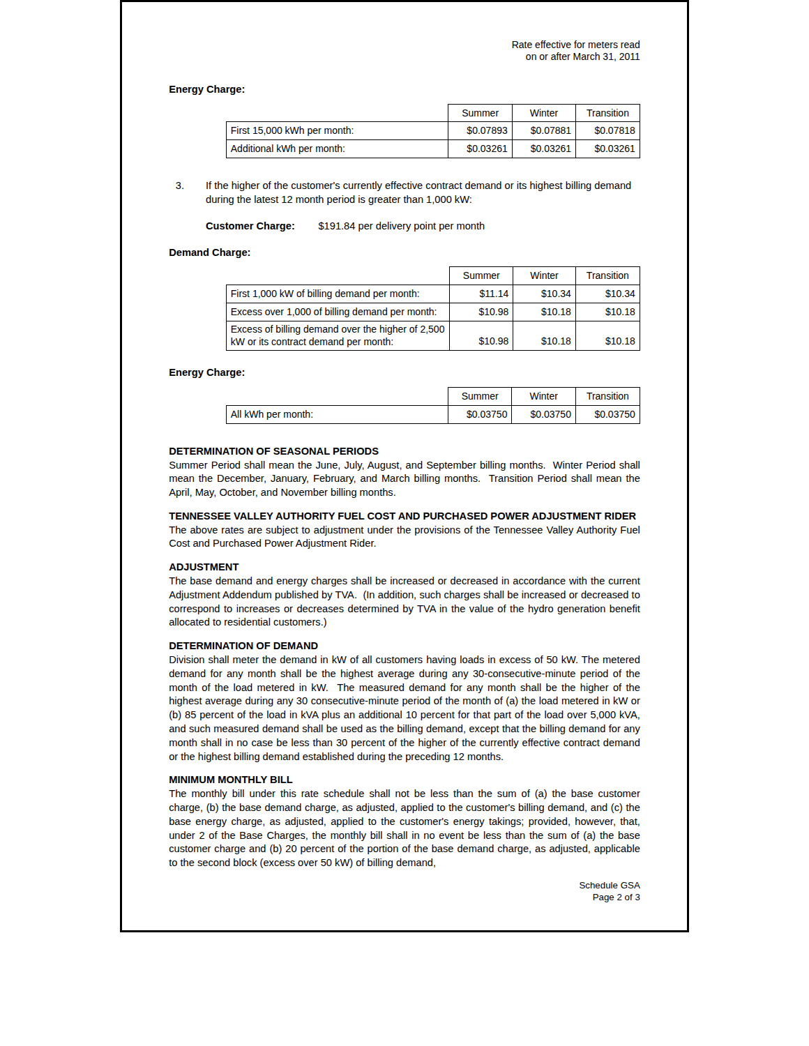Rate effective for meters read
on or after March 31, 2011
Energy Charge:
| | Summer | Winter | Transition |
| First 15,000 kWh per month: | $0.07893 | $0.07881 | $0.07818 |
| Additional kWh per month: | $0.03261 | $0.03261 | $0.03261 |
3.
If the higher of the customer's currently effective contract demand or its highest billing demand during the latest 12 month period is greater than 1,000 kW:
Customer Charge:$191.84 per delivery point per month
Demand Charge:
| | Summer | Winter | Transition |
| First 1,000 kW of billing demand per month: | $11.14 | $10.34 | $10.34 |
| Excess over 1,000 of billing demand per month: | $10.98 | $10.18 | $10.18 |
| Excess of billing demand over the higher of 2,500 kW or its contract demand per month: | $10.98 | $10.18 | $10.18 |
Energy Charge:
| | Summer | Winter | Transition |
| All kWh per month: | $0.03750 | $0.03750 | $0.03750 |
Determination of Seasonal Periods
Summer Period shall mean the June, July, August, and September billing months. Winter Period shall mean the December, January, February, and March billing months. Transition Period shall mean the April, May, October, and November billing months.
Tennessee Valley Authority Fuel Cost and Purchased Power Adjustment Rider
The above rates are subject to adjustment under the provisions of the Tennessee Valley Authority Fuel Cost and Purchased Power Adjustment Rider.
Adjustment
The base demand and energy charges shall be increased or decreased in accordance with the current Adjustment Addendum published by TVA. (In addition, such charges shall be increased or decreased to correspond to increases or decreases determined by TVA in the value of the hydro generation benefit allocated to residential customers.)
Determination of Demand
Division shall meter the demand in kW of all customers having loads in excess of 50 kW. The metered demand for any month shall be the highest average during any 30-consecutive-minute period of the month of the load metered in kW. The measured demand for any month shall be the higher of the highest average during any 30 consecutive-minute period of the month of (a) the load metered in kW or (b) 85 percent of the load in kVA plus an additional 10 percent for that part of the load over 5,000 kVA, and such measured demand shall be used as the billing demand, except that the billing demand for any month shall in no case be less than 30 percent of the higher of the currently effective contract demand or the highest billing demand established during the preceding 12 months.
Minimum Monthly Bill
The monthly bill under this rate schedule shall not be less than the sum of (a) the base customer charge, (b) the base demand charge, as adjusted, applied to the customer's billing demand, and (c) the base energy charge, as adjusted, applied to the customer's energy takings; provided, however, that, under 2 of the Base Charges, the monthly bill shall in no event be less than the sum of (a) the base customer charge and (b) 20 percent of the portion of the base demand charge, as adjusted, applicable to the second block (excess over 50 kW) of billing demand,
Schedule GSA
Page 2 of 3